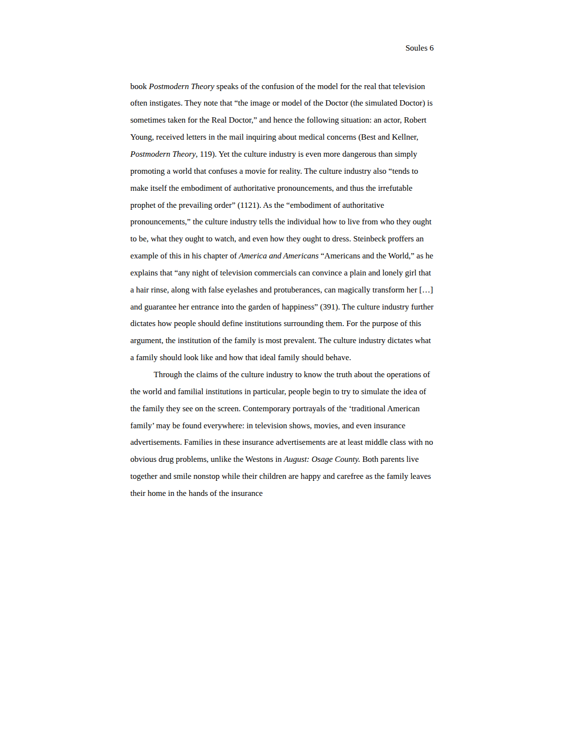Soules 6
book Postmodern Theory speaks of the confusion of the model for the real that television often instigates. They note that “the image or model of the Doctor (the simulated Doctor) is sometimes taken for the Real Doctor,” and hence the following situation: an actor, Robert Young, received letters in the mail inquiring about medical concerns (Best and Kellner, Postmodern Theory, 119). Yet the culture industry is even more dangerous than simply promoting a world that confuses a movie for reality. The culture industry also “tends to make itself the embodiment of authoritative pronouncements, and thus the irrefutable prophet of the prevailing order” (1121). As the “embodiment of authoritative pronouncements,” the culture industry tells the individual how to live from who they ought to be, what they ought to watch, and even how they ought to dress. Steinbeck proffers an example of this in his chapter of America and Americans “Americans and the World,” as he explains that “any night of television commercials can convince a plain and lonely girl that a hair rinse, along with false eyelashes and protuberances, can magically transform her […] and guarantee her entrance into the garden of happiness” (391). The culture industry further dictates how people should define institutions surrounding them. For the purpose of this argument, the institution of the family is most prevalent. The culture industry dictates what a family should look like and how that ideal family should behave.
Through the claims of the culture industry to know the truth about the operations of the world and familial institutions in particular, people begin to try to simulate the idea of the family they see on the screen. Contemporary portrayals of the ‘traditional American family’ may be found everywhere: in television shows, movies, and even insurance advertisements. Families in these insurance advertisements are at least middle class with no obvious drug problems, unlike the Westons in August: Osage County. Both parents live together and smile nonstop while their children are happy and carefree as the family leaves their home in the hands of the insurance